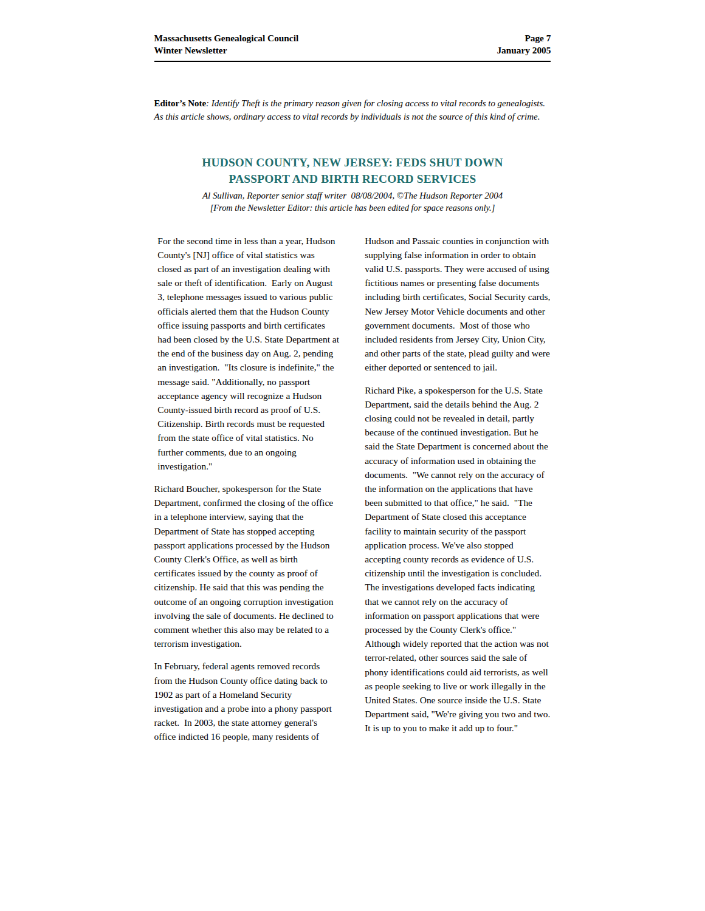Massachusetts Genealogical Council
Winter Newsletter
Page 7
January 2005
Editor’s Note: Identify Theft is the primary reason given for closing access to vital records to genealogists. As this article shows, ordinary access to vital records by individuals is not the source of this kind of crime.
HUDSON COUNTY, NEW JERSEY: FEDS SHUT DOWN
PASSPORT AND BIRTH RECORD SERVICES
Al Sullivan, Reporter senior staff writer 08/08/2004, ©The Hudson Reporter 2004
[From the Newsletter Editor: this article has been edited for space reasons only.]
For the second time in less than a year, Hudson County's [NJ] office of vital statistics was closed as part of an investigation dealing with sale or theft of identification. Early on August 3, telephone messages issued to various public officials alerted them that the Hudson County office issuing passports and birth certificates had been closed by the U.S. State Department at the end of the business day on Aug. 2, pending an investigation. "Its closure is indefinite," the message said. "Additionally, no passport acceptance agency will recognize a Hudson County-issued birth record as proof of U.S. Citizenship. Birth records must be requested from the state office of vital statistics. No further comments, due to an ongoing investigation."
Richard Boucher, spokesperson for the State Department, confirmed the closing of the office in a telephone interview, saying that the Department of State has stopped accepting passport applications processed by the Hudson County Clerk's Office, as well as birth certificates issued by the county as proof of citizenship. He said that this was pending the outcome of an ongoing corruption investigation involving the sale of documents. He declined to comment whether this also may be related to a terrorism investigation.
In February, federal agents removed records from the Hudson County office dating back to 1902 as part of a Homeland Security investigation and a probe into a phony passport racket. In 2003, the state attorney general's office indicted 16 people, many residents of Hudson and Passaic counties in conjunction with supplying false information in order to obtain valid U.S. passports. They were accused of using fictitious names or presenting false documents including birth certificates, Social Security cards, New Jersey Motor Vehicle documents and other government documents. Most of those who included residents from Jersey City, Union City, and other parts of the state, plead guilty and were either deported or sentenced to jail.
Richard Pike, a spokesperson for the U.S. State Department, said the details behind the Aug. 2 closing could not be revealed in detail, partly because of the continued investigation. But he said the State Department is concerned about the accuracy of information used in obtaining the documents. "We cannot rely on the accuracy of the information on the applications that have been submitted to that office," he said. "The Department of State closed this acceptance facility to maintain security of the passport application process. We've also stopped accepting county records as evidence of U.S. citizenship until the investigation is concluded. The investigations developed facts indicating that we cannot rely on the accuracy of information on passport applications that were processed by the County Clerk's office." Although widely reported that the action was not terror-related, other sources said the sale of phony identifications could aid terrorists, as well as people seeking to live or work illegally in the United States. One source inside the U.S. State Department said, "We're giving you two and two. It is up to you to make it add up to four."